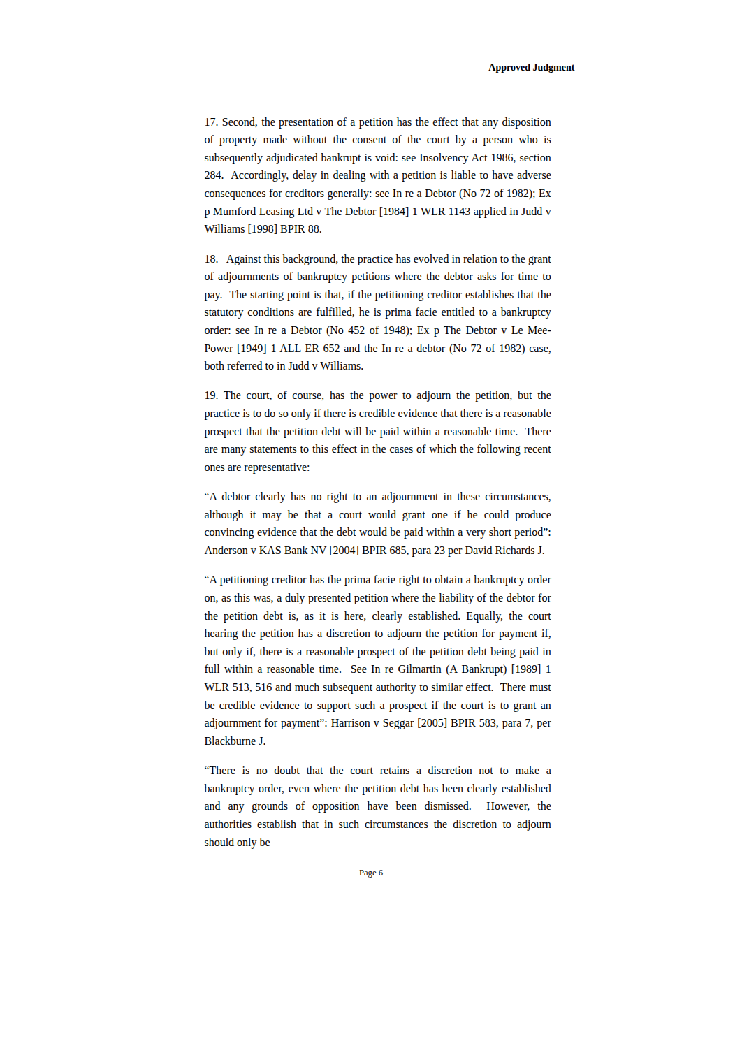Approved Judgment
17. Second, the presentation of a petition has the effect that any disposition of property made without the consent of the court by a person who is subsequently adjudicated bankrupt is void: see Insolvency Act 1986, section 284. Accordingly, delay in dealing with a petition is liable to have adverse consequences for creditors generally: see In re a Debtor (No 72 of 1982); Ex p Mumford Leasing Ltd v The Debtor [1984] 1 WLR 1143 applied in Judd v Williams [1998] BPIR 88.
18. Against this background, the practice has evolved in relation to the grant of adjournments of bankruptcy petitions where the debtor asks for time to pay. The starting point is that, if the petitioning creditor establishes that the statutory conditions are fulfilled, he is prima facie entitled to a bankruptcy order: see In re a Debtor (No 452 of 1948); Ex p The Debtor v Le Mee-Power [1949] 1 ALL ER 652 and the In re a debtor (No 72 of 1982) case, both referred to in Judd v Williams.
19. The court, of course, has the power to adjourn the petition, but the practice is to do so only if there is credible evidence that there is a reasonable prospect that the petition debt will be paid within a reasonable time. There are many statements to this effect in the cases of which the following recent ones are representative:
“A debtor clearly has no right to an adjournment in these circumstances, although it may be that a court would grant one if he could produce convincing evidence that the debt would be paid within a very short period”: Anderson v KAS Bank NV [2004] BPIR 685, para 23 per David Richards J.
“A petitioning creditor has the prima facie right to obtain a bankruptcy order on, as this was, a duly presented petition where the liability of the debtor for the petition debt is, as it is here, clearly established. Equally, the court hearing the petition has a discretion to adjourn the petition for payment if, but only if, there is a reasonable prospect of the petition debt being paid in full within a reasonable time. See In re Gilmartin (A Bankrupt) [1989] 1 WLR 513, 516 and much subsequent authority to similar effect. There must be credible evidence to support such a prospect if the court is to grant an adjournment for payment”: Harrison v Seggar [2005] BPIR 583, para 7, per Blackburne J.
“There is no doubt that the court retains a discretion not to make a bankruptcy order, even where the petition debt has been clearly established and any grounds of opposition have been dismissed. However, the authorities establish that in such circumstances the discretion to adjourn should only be
Page 6